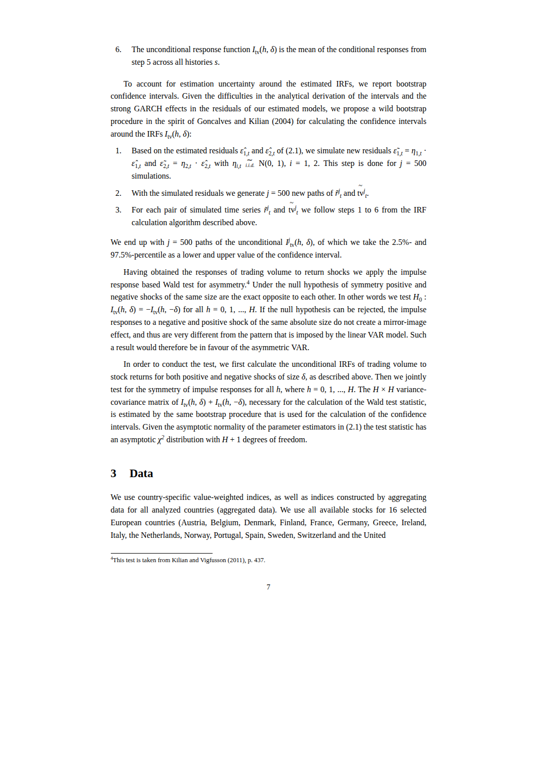6. The unconditional response function Itv(h, δ) is the mean of the conditional responses from step 5 across all histories s.
To account for estimation uncertainty around the estimated IRFs, we report bootstrap confidence intervals. Given the difficulties in the analytical derivation of the intervals and the strong GARCH effects in the residuals of our estimated models, we propose a wild bootstrap procedure in the spirit of Goncalves and Kilian (2004) for calculating the confidence intervals around the IRFs Itv(h, δ):
1. Based on the estimated residuals ε̂1,t and ε̂2,t of (2.1), we simulate new residuals ε̃1,t = η 1,t · ε̂1,t and ε̃2,t = η 2,t · ε̂2,t with ηi,t ∼i.i.d. N(0, 1), i = 1, 2. This step is done for j = 500 simulations.
2. With the simulated residuals we generate j = 500 new paths of r̃jt and ~tv jt.
3. For each pair of simulated time series r̃jt and ~tv jt we follow steps 1 to 6 from the IRF calculation algorithm described above.
We end up with j = 500 paths of the unconditional Ijtv(h, δ), of which we take the 2.5%- and 97.5%-percentile as a lower and upper value of the confidence interval.
Having obtained the responses of trading volume to return shocks we apply the impulse response based Wald test for asymmetry.4 Under the null hypothesis of symmetry positive and negative shocks of the same size are the exact opposite to each other. In other words we test H 0 : Itv(h, δ) = −Itv(h, −δ) for all h = 0, 1, ..., H. If the null hypothesis can be rejected, the impulse responses to a negative and positive shock of the same absolute size do not create a mirror-image effect, and thus are very different from the pattern that is imposed by the linear VAR model. Such a result would therefore be in favour of the asymmetric VAR.
In order to conduct the test, we first calculate the unconditional IRFs of trading volume to stock returns for both positive and negative shocks of size δ, as described above. Then we jointly test for the symmetry of impulse responses for all h, where h = 0, 1, ..., H. The H × H variance-covariance matrix of Itv(h, δ) + Itv(h, −δ), necessary for the calculation of the Wald test statistic, is estimated by the same bootstrap procedure that is used for the calculation of the confidence intervals. Given the asymptotic normality of the parameter estimators in (2.1) the test statistic has an asymptotic χ 2 distribution with H + 1 degrees of freedom.
3 Data
We use country-specific value-weighted indices, as well as indices constructed by aggregating data for all analyzed countries (aggregated data). We use all available stocks for 16 selected European countries (Austria, Belgium, Denmark, Finland, France, Germany, Greece, Ireland, Italy, the Netherlands, Norway, Portugal, Spain, Sweden, Switzerland and the United
4This test is taken from Kilian and Vigfusson (2011), p. 437.
7